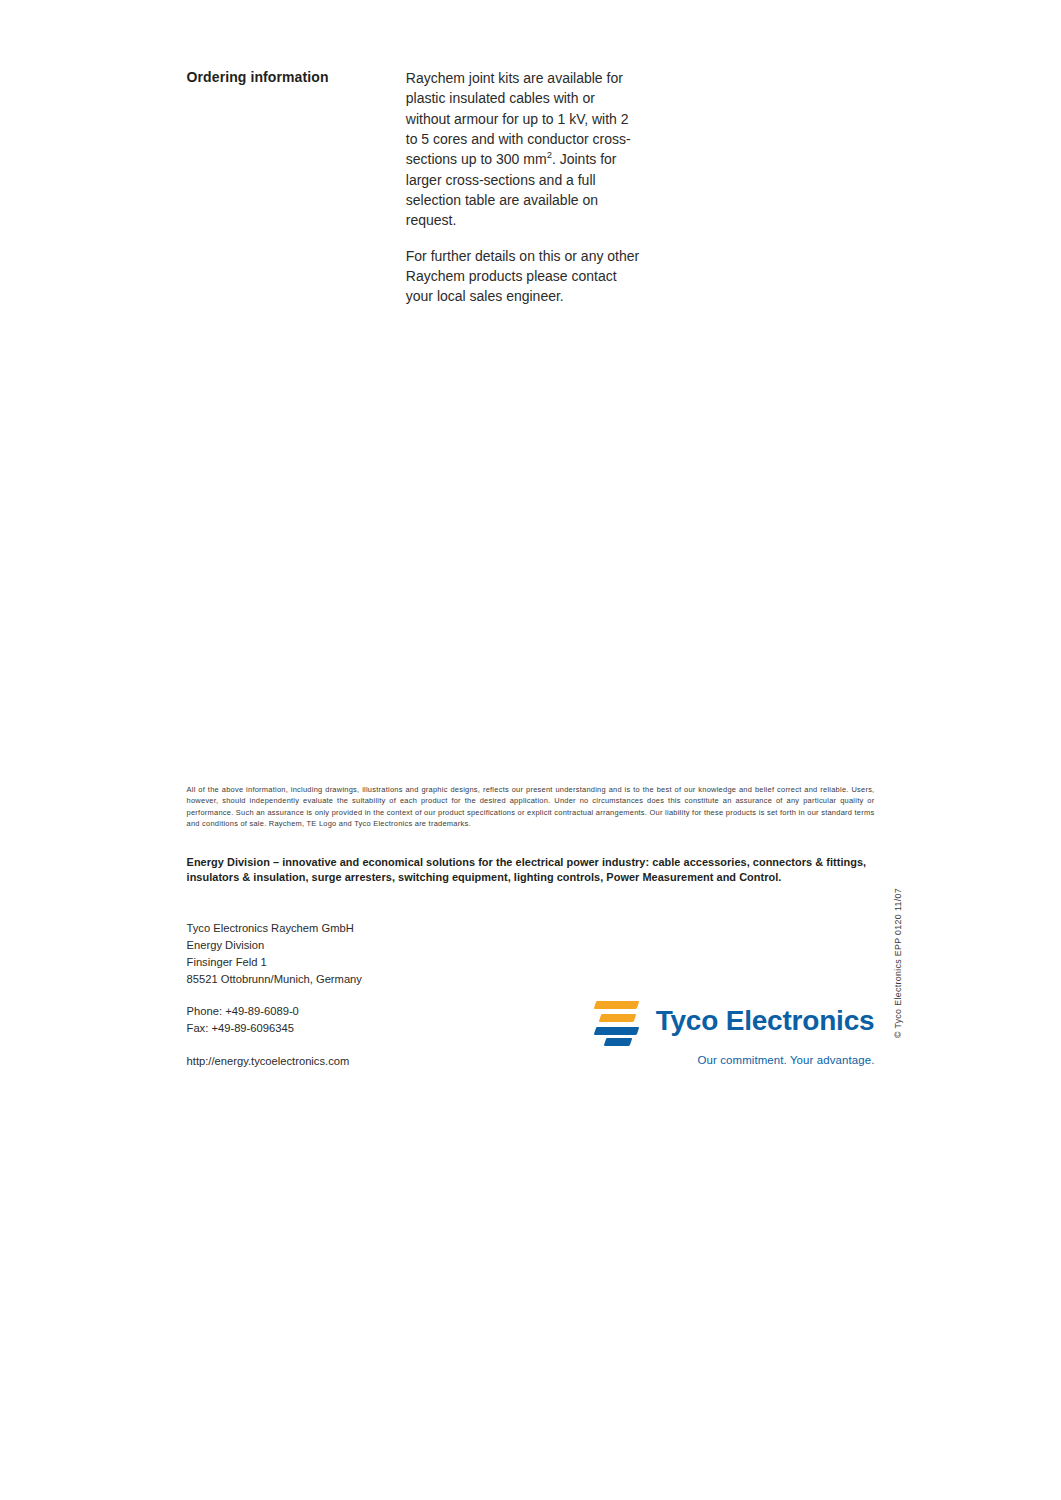Ordering information
Raychem joint kits are available for plastic insulated cables with or without armour for up to 1 kV, with 2 to 5 cores and with conductor cross-sections up to 300 mm2. Joints for larger cross-sections and a full selection table are available on request.
For further details on this or any other Raychem products please contact your local sales engineer.
© Tyco Electronics EPP 0120 11/07
All of the above information, including drawings, illustrations and graphic designs, reflects our present understanding and is to the best of our knowledge and belief correct and reliable. Users, however, should independently evaluate the suitability of each product for the desired application. Under no circumstances does this constitute an assurance of any particular quality or performance. Such an assurance is only provided in the context of our product specifications or explicit contractual arrangements. Our liability for these products is set forth in our standard terms and conditions of sale. Raychem, TE Logo and Tyco Electronics are trademarks.
Energy Division – innovative and economical solutions for the electrical power industry: cable accessories, connectors & fittings, insulators & insulation, surge arresters, switching equipment, lighting controls, Power Measurement and Control.
Tyco Electronics Raychem GmbH
Energy Division
Finsinger Feld 1
85521 Ottobrunn/Munich, Germany
Phone: +49-89-6089-0
Fax: +49-89-6096345
http://energy.tycoelectronics.com
Tyco Electronics
Our commitment. Your advantage.